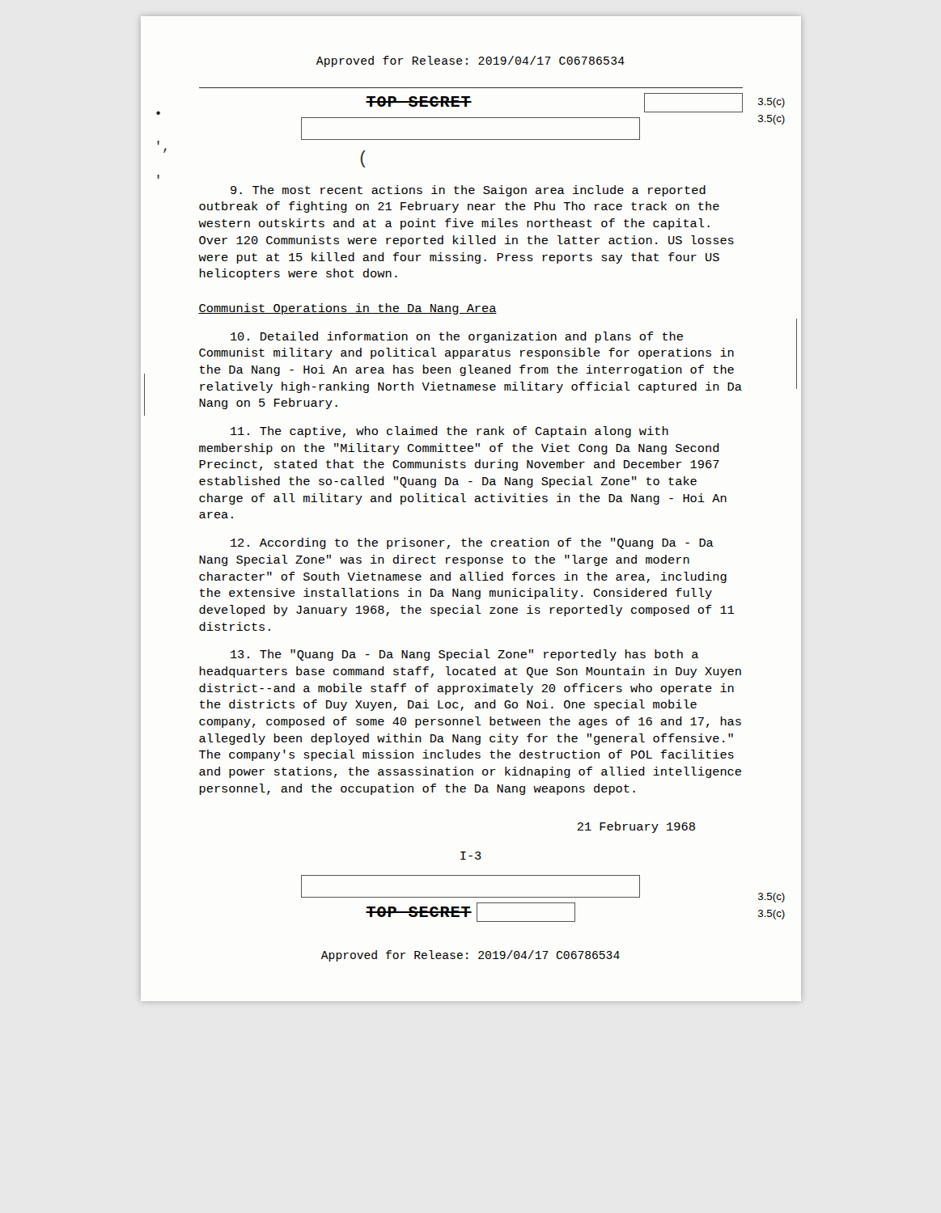Approved for Release: 2019/04/17 C06786534
( TOP SECRET
3.5(c)
3.5(c)
•
',
'
9. The most recent actions in the Saigon area include a reported outbreak of fighting on 21 February near the Phu Tho race track on the western outskirts and at a point five miles northeast of the capital. Over 120 Communists were reported killed in the latter action. US losses were put at 15 killed and four missing. Press reports say that four US helicopters were shot down.
Communist Operations in the Da Nang Area
10. Detailed information on the organization and plans of the Communist military and political apparatus responsible for operations in the Da Nang - Hoi An area has been gleaned from the interrogation of the relatively high-ranking North Vietnamese military official captured in Da Nang on 5 February.
11. The captive, who claimed the rank of Captain along with membership on the "Military Committee" of the Viet Cong Da Nang Second Precinct, stated that the Communists during November and December 1967 established the so-called "Quang Da - Da Nang Special Zone" to take charge of all military and political activities in the Da Nang - Hoi An area.
12. According to the prisoner, the creation of the "Quang Da - Da Nang Special Zone" was in direct response to the "large and modern character" of South Vietnamese and allied forces in the area, including the extensive installations in Da Nang municipality. Considered fully developed by January 1968, the special zone is reportedly composed of 11 districts.
13. The "Quang Da - Da Nang Special Zone" reportedly has both a headquarters base command staff, located at Que Son Mountain in Duy Xuyen district--and a mobile staff of approximately 20 officers who operate in the districts of Duy Xuyen, Dai Loc, and Go Noi. One special mobile company, composed of some 40 personnel between the ages of 16 and 17, has allegedly been deployed within Da Nang city for the "general offensive." The company's special mission includes the destruction of POL facilities and power stations, the assassination or kidnaping of allied intelligence personnel, and the occupation of the Da Nang weapons depot.
21 February 1968
I-3
TOP SECRET
3.5(c)
3.5(c)
Approved for Release: 2019/04/17 C06786534